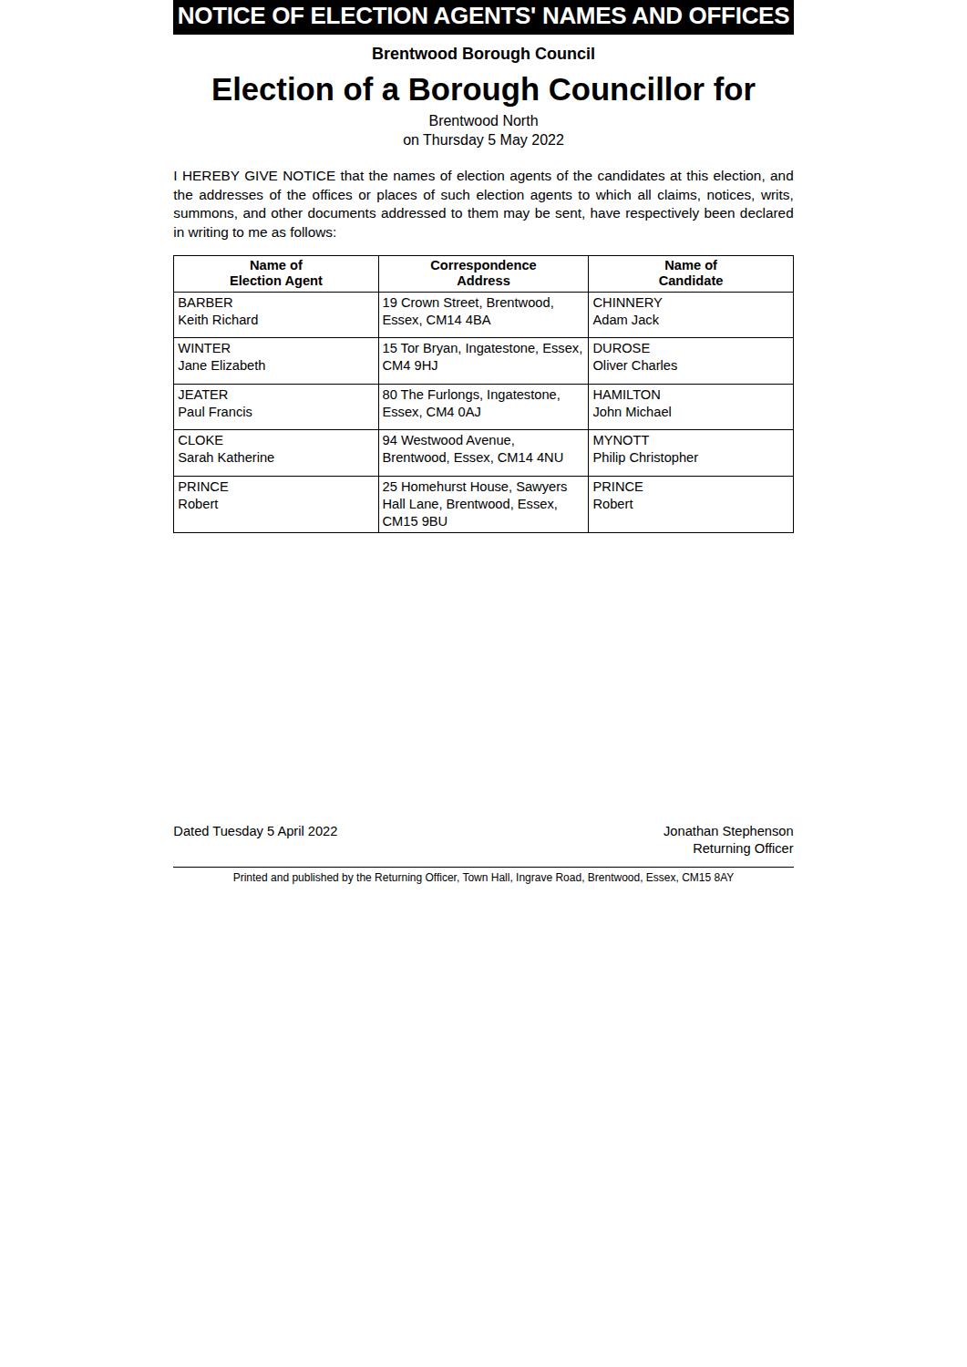NOTICE OF ELECTION AGENTS' NAMES AND OFFICES
Brentwood Borough Council
Election of a Borough Councillor for
Brentwood North
on Thursday 5 May 2022
I HEREBY GIVE NOTICE that the names of election agents of the candidates at this election, and the addresses of the offices or places of such election agents to which all claims, notices, writs, summons, and other documents addressed to them may be sent, have respectively been declared in writing to me as follows:
| Name of Election Agent | Correspondence Address | Name of Candidate |
| --- | --- | --- |
| BARBER Keith Richard | 19 Crown Street, Brentwood, Essex, CM14 4BA | CHINNERY Adam Jack |
| WINTER Jane Elizabeth | 15 Tor Bryan, Ingatestone, Essex, CM4 9HJ | DUROSE Oliver Charles |
| JEATER Paul Francis | 80 The Furlongs, Ingatestone, Essex, CM4 0AJ | HAMILTON John Michael |
| CLOKE Sarah Katherine | 94 Westwood Avenue, Brentwood, Essex, CM14 4NU | MYNOTT Philip Christopher |
| PRINCE Robert | 25 Homehurst House, Sawyers Hall Lane, Brentwood, Essex, CM15 9BU | PRINCE Robert |
Dated Tuesday 5 April 2022
Jonathan Stephenson
Returning Officer
Printed and published by the Returning Officer, Town Hall, Ingrave Road, Brentwood, Essex, CM15 8AY